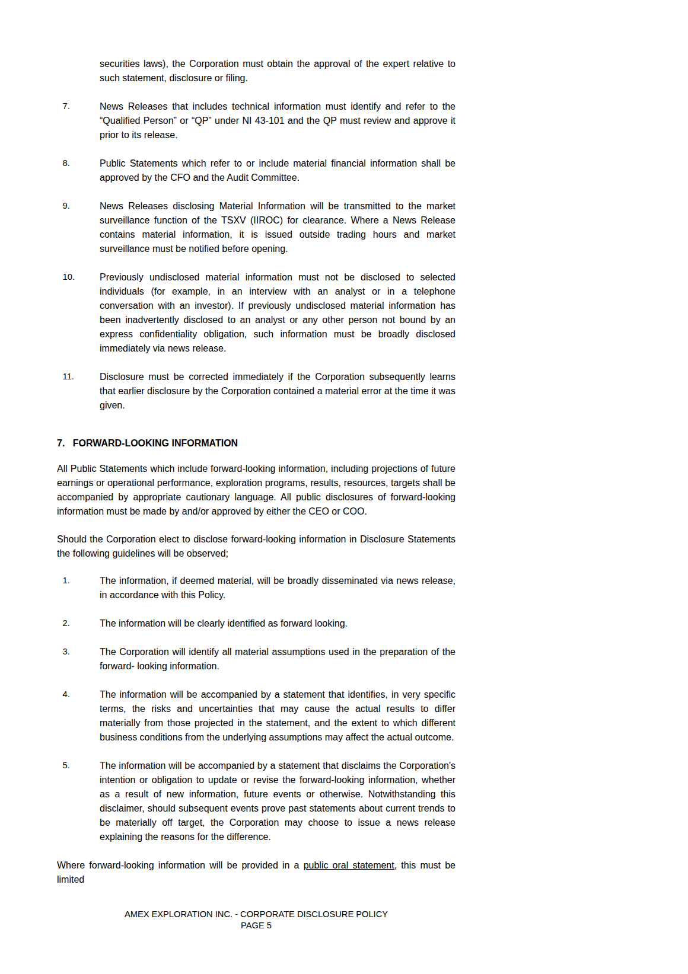securities laws), the Corporation must obtain the approval of the expert relative to such statement, disclosure or filing.
News Releases that includes technical information must identify and refer to the “Qualified Person” or “QP” under NI 43-101 and the QP must review and approve it prior to its release.
Public Statements which refer to or include material financial information shall be approved by the CFO and the Audit Committee.
News Releases disclosing Material Information will be transmitted to the market surveillance function of the TSXV (IIROC) for clearance. Where a News Release contains material information, it is issued outside trading hours and market surveillance must be notified before opening.
Previously undisclosed material information must not be disclosed to selected individuals (for example, in an interview with an analyst or in a telephone conversation with an investor). If previously undisclosed material information has been inadvertently disclosed to an analyst or any other person not bound by an express confidentiality obligation, such information must be broadly disclosed immediately via news release.
Disclosure must be corrected immediately if the Corporation subsequently learns that earlier disclosure by the Corporation contained a material error at the time it was given.
7. FORWARD-LOOKING INFORMATION
All Public Statements which include forward-looking information, including projections of future earnings or operational performance, exploration programs, results, resources, targets shall be accompanied by appropriate cautionary language. All public disclosures of forward-looking information must be made by and/or approved by either the CEO or COO.
Should the Corporation elect to disclose forward-looking information in Disclosure Statements the following guidelines will be observed;
The information, if deemed material, will be broadly disseminated via news release, in accordance with this Policy.
The information will be clearly identified as forward looking.
The Corporation will identify all material assumptions used in the preparation of the forward- looking information.
The information will be accompanied by a statement that identifies, in very specific terms, the risks and uncertainties that may cause the actual results to differ materially from those projected in the statement, and the extent to which different business conditions from the underlying assumptions may affect the actual outcome.
The information will be accompanied by a statement that disclaims the Corporation's intention or obligation to update or revise the forward-looking information, whether as a result of new information, future events or otherwise. Notwithstanding this disclaimer, should subsequent events prove past statements about current trends to be materially off target, the Corporation may choose to issue a news release explaining the reasons for the difference.
Where forward-looking information will be provided in a public oral statement, this must be limited
AMEX EXPLORATION INC. - CORPORATE DISCLOSURE POLICY
PAGE 5